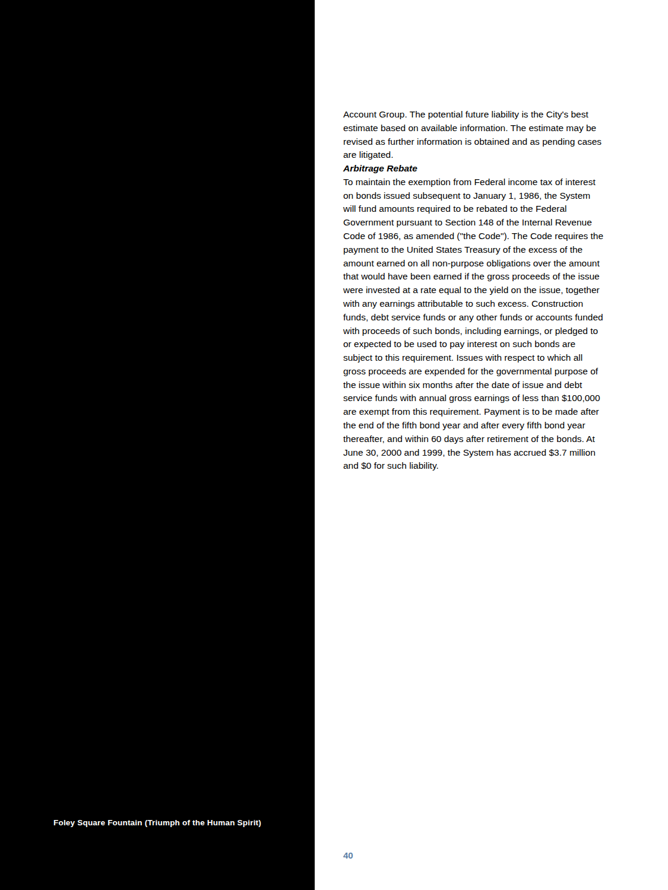Foley Square Fountain (Triumph of the Human Spirit)
Account Group. The potential future liability is the City's best estimate based on available information. The estimate may be revised as further information is obtained and as pending cases are litigated.
Arbitrage Rebate
To maintain the exemption from Federal income tax of interest on bonds issued subsequent to January 1, 1986, the System will fund amounts required to be rebated to the Federal Government pursuant to Section 148 of the Internal Revenue Code of 1986, as amended ("the Code"). The Code requires the payment to the United States Treasury of the excess of the amount earned on all non-purpose obligations over the amount that would have been earned if the gross proceeds of the issue were invested at a rate equal to the yield on the issue, together with any earnings attributable to such excess. Construction funds, debt service funds or any other funds or accounts funded with proceeds of such bonds, including earnings, or pledged to or expected to be used to pay interest on such bonds are subject to this requirement. Issues with respect to which all gross proceeds are expended for the governmental purpose of the issue within six months after the date of issue and debt service funds with annual gross earnings of less than $100,000 are exempt from this requirement. Payment is to be made after the end of the fifth bond year and after every fifth bond year thereafter, and within 60 days after retirement of the bonds. At June 30, 2000 and 1999, the System has accrued $3.7 million and $0 for such liability.
40